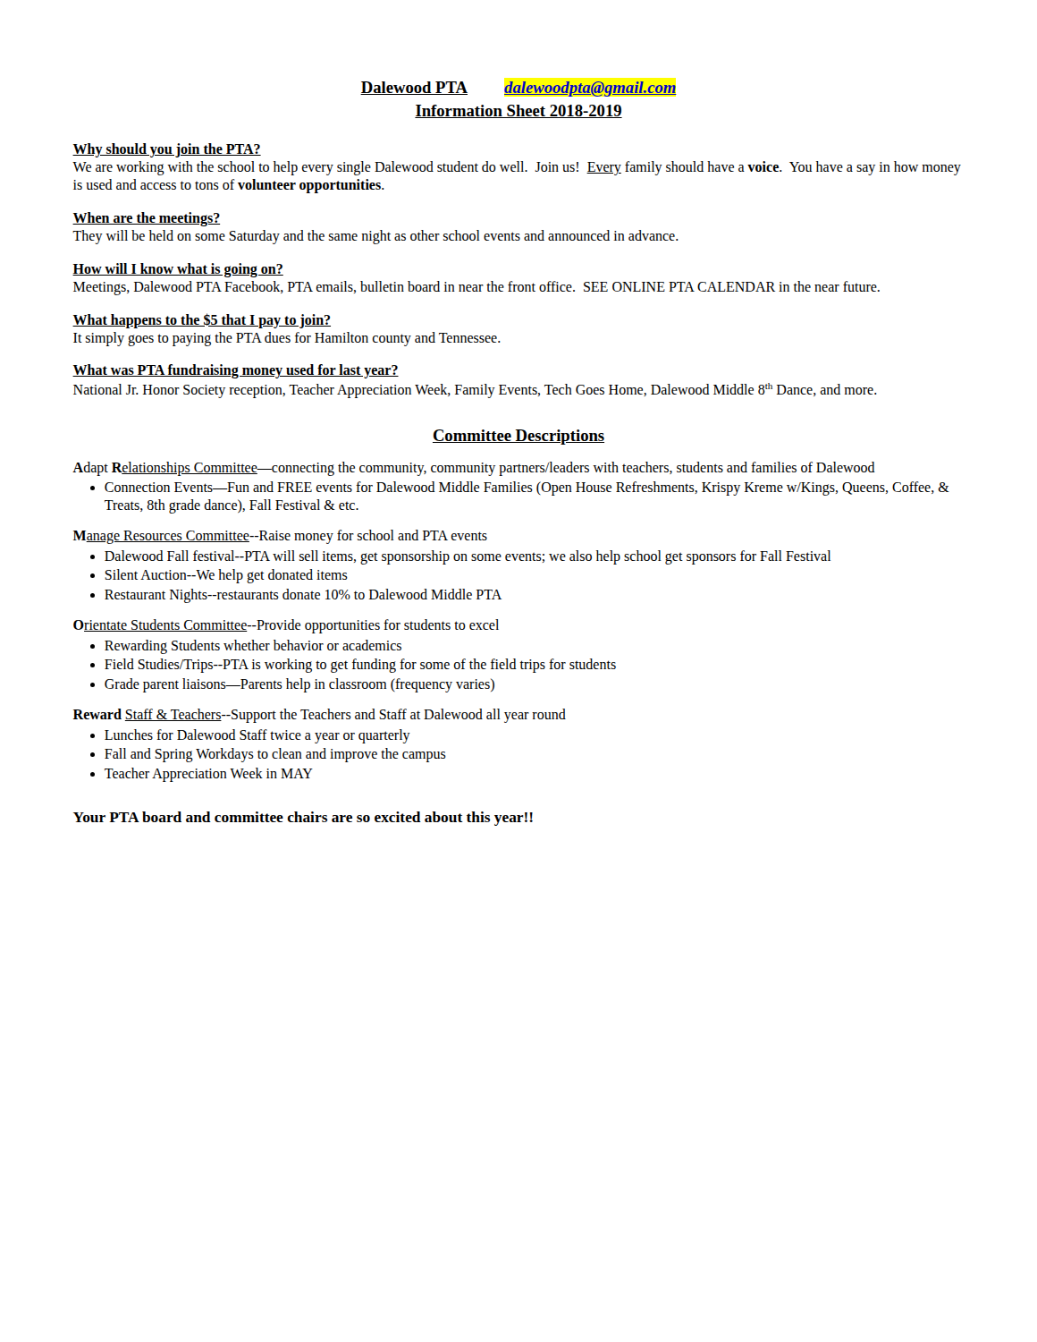Dalewood PTA dalewoodpta@gmail.com
Information Sheet 2018-2019
Why should you join the PTA?
We are working with the school to help every single Dalewood student do well. Join us! Every family should have a voice. You have a say in how money is used and access to tons of volunteer opportunities.
When are the meetings?
They will be held on some Saturday and the same night as other school events and announced in advance.
How will I know what is going on?
Meetings, Dalewood PTA Facebook, PTA emails, bulletin board in near the front office. SEE ONLINE PTA CALENDAR in the near future.
What happens to the $5 that I pay to join?
It simply goes to paying the PTA dues for Hamilton county and Tennessee.
What was PTA fundraising money used for last year?
National Jr. Honor Society reception, Teacher Appreciation Week, Family Events, Tech Goes Home, Dalewood Middle 8th Dance, and more.
Committee Descriptions
Adapt Relationships Committee—connecting the community, community partners/leaders with teachers, students and families of Dalewood
Connection Events—Fun and FREE events for Dalewood Middle Families (Open House Refreshments, Krispy Kreme w/Kings, Queens, Coffee, & Treats, 8th grade dance), Fall Festival & etc.
Manage Resources Committee--Raise money for school and PTA events
Dalewood Fall festival--PTA will sell items, get sponsorship on some events; we also help school get sponsors for Fall Festival
Silent Auction--We help get donated items
Restaurant Nights--restaurants donate 10% to Dalewood Middle PTA
Orientate Students Committee--Provide opportunities for students to excel
Rewarding Students whether behavior or academics
Field Studies/Trips--PTA is working to get funding for some of the field trips for students
Grade parent liaisons—Parents help in classroom (frequency varies)
Reward Staff & Teachers--Support the Teachers and Staff at Dalewood all year round
Lunches for Dalewood Staff twice a year or quarterly
Fall and Spring Workdays to clean and improve the campus
Teacher Appreciation Week in MAY
Your PTA board and committee chairs are so excited about this year!!